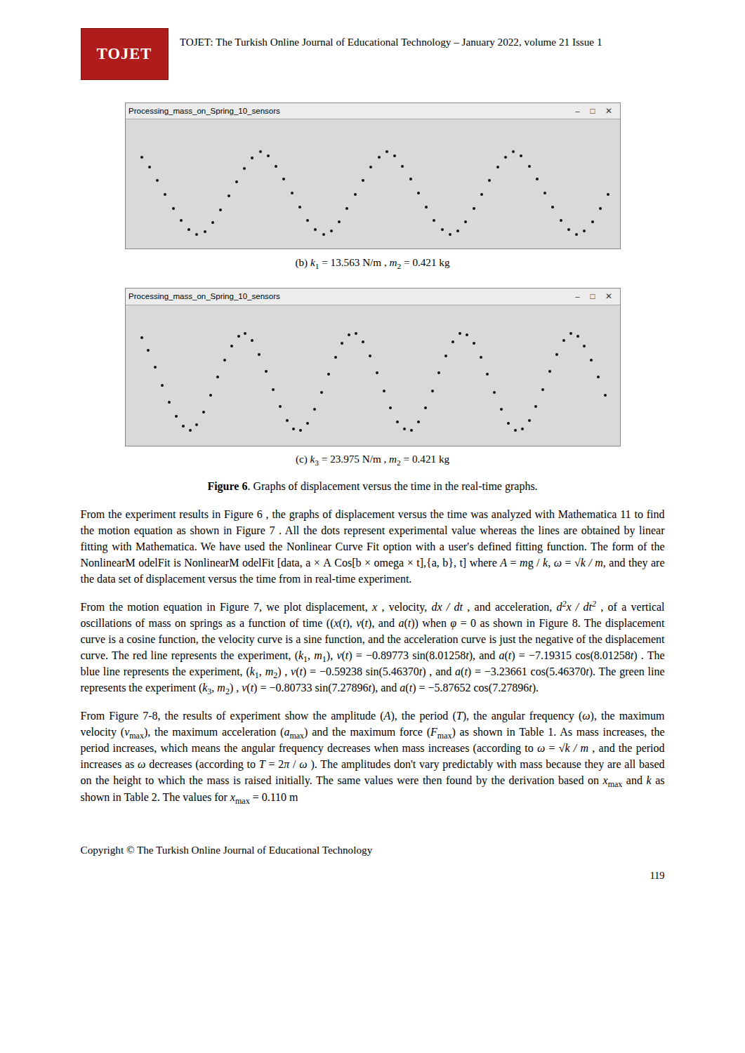TOJET
TOJET: The Turkish Online Journal of Educational Technology – January 2022, volume 21 Issue 1
Processing_mass_on_Spring_10_sensors – □ ✕
(b) k1 = 13.563 N/m , m2 = 0.421 kg
Processing_mass_on_Spring_10_sensors – □ ✕
(c) k3 = 23.975 N/m , m2 = 0.421 kg
Figure 6. Graphs of displacement versus the time in the real-time graphs.
From the experiment results in Figure 6 , the graphs of displacement versus the time was analyzed with Mathematica 11 to find the motion equation as shown in Figure 7 . All the dots represent experimental value whereas the lines are obtained by linear fitting with Mathematica. We have used the Nonlinear Curve Fit option with a user′s defined fitting function. The form of the NonlinearM odelFit is NonlinearM odelFit [data, a × A Cos[b × omega × t],{a, b}, t] where A = mg / k, ω = √k / m, and they are the data set of displacement versus the time from in real-time experiment.
From the motion equation in Figure 7, we plot displacement, x , velocity, dx / dt , and acceleration, d2x / dt2 , of a vertical oscillations of mass on springs as a function of time ((x(t), v(t), and a(t)) when φ = 0 as shown in Figure 8. The displacement curve is a cosine function, the velocity curve is a sine function, and the acceleration curve is just the negative of the displacement curve. The red line represents the experiment, (k1, m1), v(t) = −0.89773 sin(8.01258t), and a(t) = −7.19315 cos(8.01258t) . The blue line represents the experiment, (k1, m2) , v(t) = −0.59238 sin(5.46370t) , and a(t) = −3.23661 cos(5.46370t). The green line represents the experiment (k3, m2) , v(t) = −0.80733 sin(7.27896t), and a(t) = −5.87652 cos(7.27896t).
From Figure 7-8, the results of experiment show the amplitude (A), the period (T), the angular frequency (ω), the maximum velocity (vmax), the maximum acceleration (amax) and the maximum force (Fmax) as shown in Table 1. As mass increases, the period increases, which means the angular frequency decreases when mass increases (according to ω = √k / m , and the period increases as ω decreases (according to T = 2π / ω ). The amplitudes don't vary predictably with mass because they are all based on the height to which the mass is raised initially. The same values were then found by the derivation based on xmax and k as shown in Table 2. The values for xmax = 0.110 m
Copyright © The Turkish Online Journal of Educational Technology
119